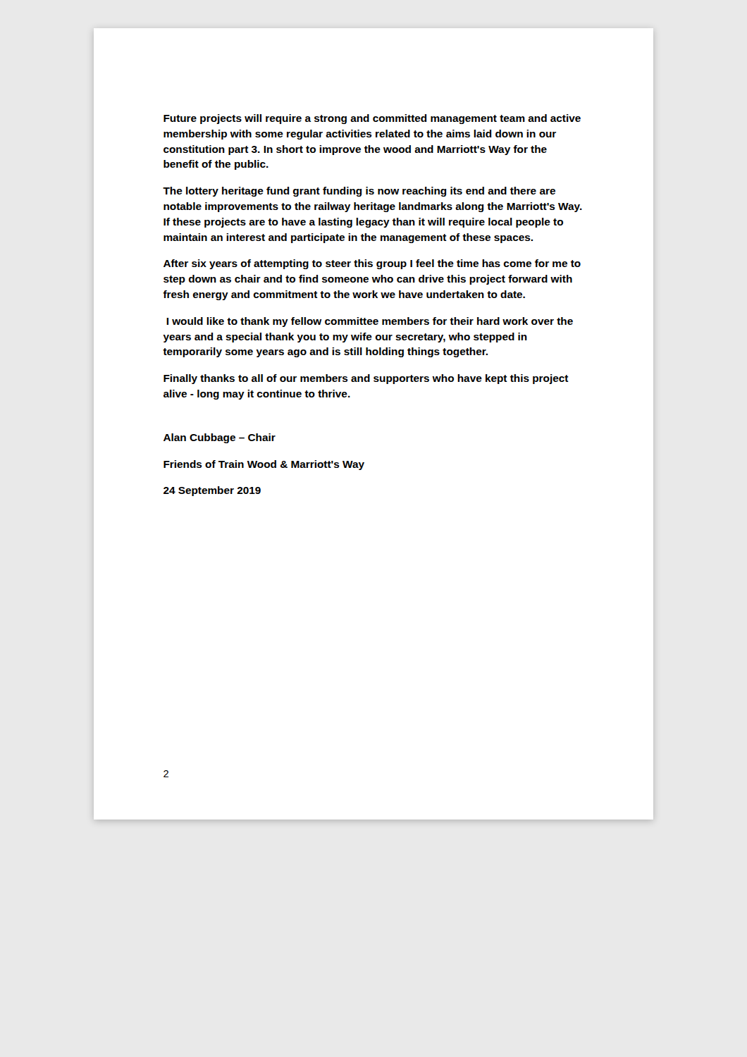Future projects will require a strong and committed management team and active membership with some regular activities related to the aims laid down in our constitution part 3. In short to improve the wood and Marriott's Way for the benefit of the public.
The lottery heritage fund grant funding is now reaching its end and there are notable improvements to the railway heritage landmarks along the Marriott's Way. If these projects are to have a lasting legacy than it will require local people to maintain an interest and participate in the management of these spaces.
After six years of attempting to steer this group I feel the time has come for me to step down as chair and to find someone who can drive this project forward with fresh energy and commitment to the work we have undertaken to date.
I would like to thank my fellow committee members for their hard work over the years and a special thank you to my wife our secretary, who stepped in temporarily some years ago and is still holding things together.
Finally thanks to all of our members and supporters who have kept this project alive - long may it continue to thrive.
Alan Cubbage – Chair
Friends of Train Wood & Marriott's Way
24 September 2019
2